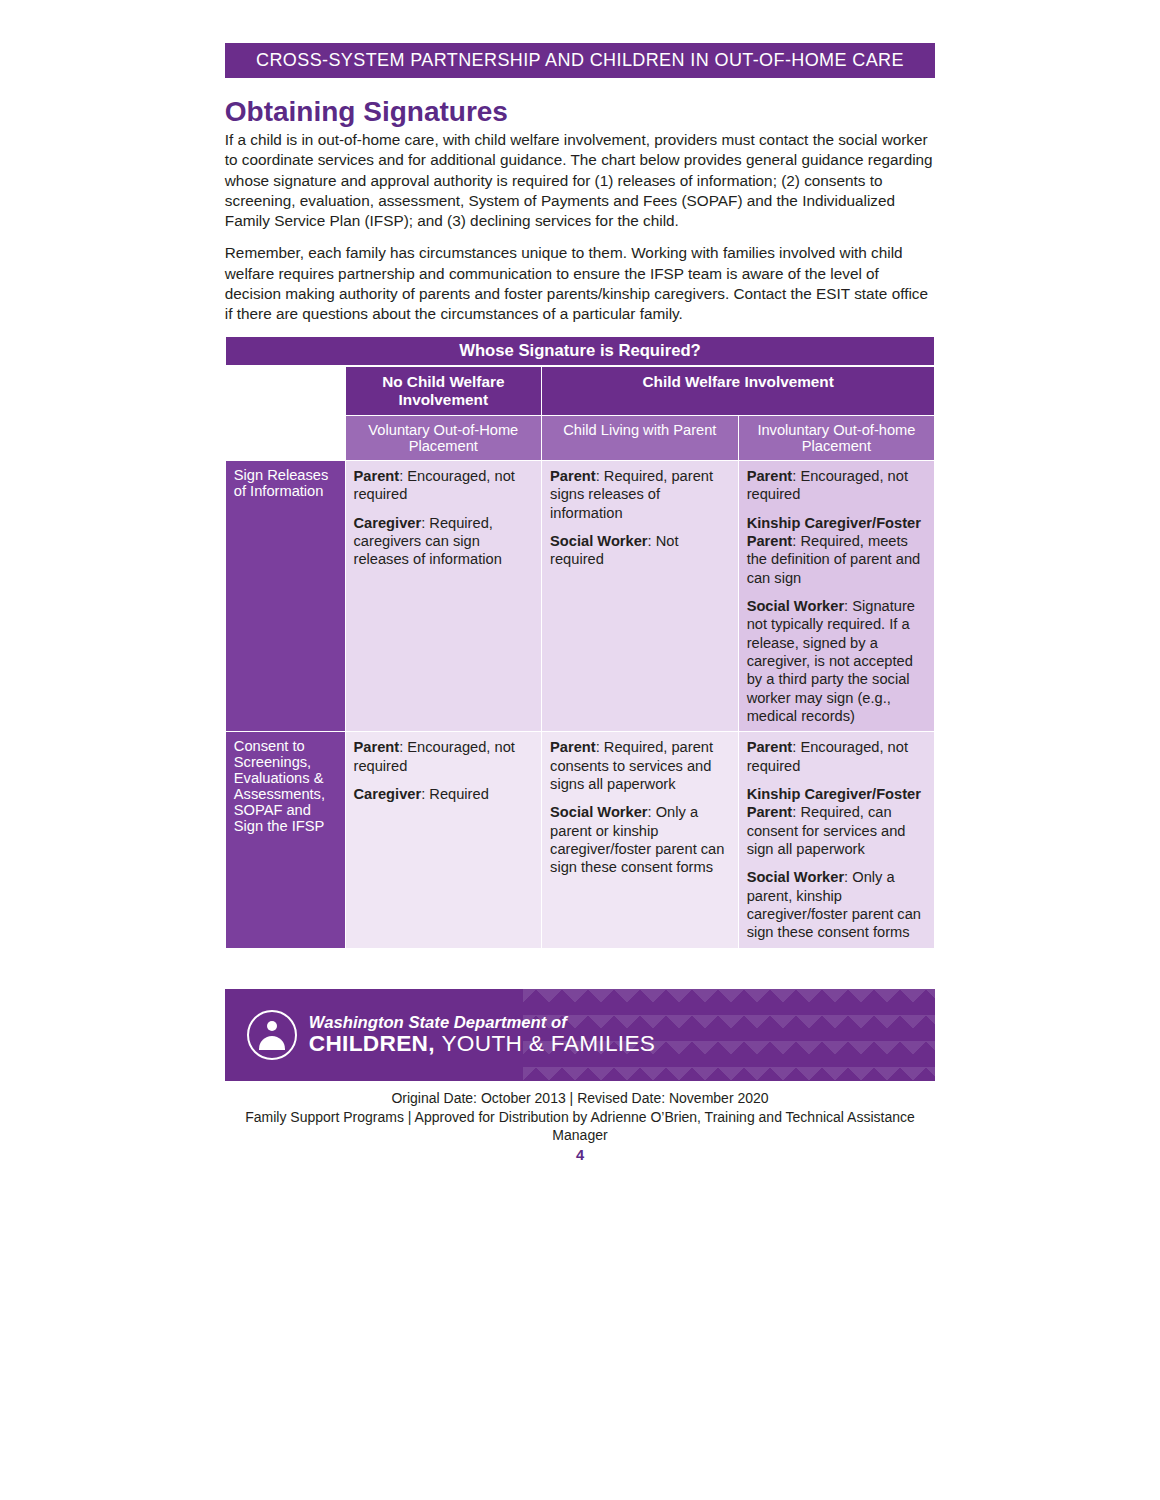CROSS-SYSTEM PARTNERSHIP AND CHILDREN IN OUT-OF-HOME CARE
Obtaining Signatures
If a child is in out-of-home care, with child welfare involvement, providers must contact the social worker to coordinate services and for additional guidance. The chart below provides general guidance regarding whose signature and approval authority is required for (1) releases of information; (2) consents to screening, evaluation, assessment, System of Payments and Fees (SOPAF) and the Individualized Family Service Plan (IFSP); and (3) declining services for the child.
Remember, each family has circumstances unique to them. Working with families involved with child welfare requires partnership and communication to ensure the IFSP team is aware of the level of decision making authority of parents and foster parents/kinship caregivers. Contact the ESIT state office if there are questions about the circumstances of a particular family.
Whose Signature is Required?
| | No Child Welfare Involvement | Child Welfare Involvement |
| --- | --- | --- |
| | Voluntary Out-of-Home Placement | Child Living with Parent | Involuntary Out-of-home Placement |
| Sign Releases of Information | Parent : Encouraged, not required Caregiver : Required, caregivers can sign releases of information | Parent : Required, parent signs releases of information Social Worker : Not required | Parent : Encouraged, not required Kinship Caregiver/Foster Parent : Required, meets the definition of parent and can sign Social Worker : Signature not typically required. If a release, signed by a caregiver, is not accepted by a third party the social worker may sign (e.g., medical records) |
| Consent to Screenings, Evaluations & Assessments, SOPAF and Sign the IFSP | Parent : Encouraged, not required Caregiver : Required | Parent : Required, parent consents to services and signs all paperwork Social Worker : Only a parent or kinship caregiver/foster parent can sign these consent forms | Parent : Encouraged, not required Kinship Caregiver/Foster Parent : Required, can consent for services and sign all paperwork Social Worker : Only a parent, kinship caregiver/foster parent can sign these consent forms |
Washington State Department of
CHILDREN, YOUTH & FAMILIES
Original Date: October 2013 | Revised Date: November 2020
Family Support Programs | Approved for Distribution by Adrienne O’Brien, Training and Technical Assistance Manager
4